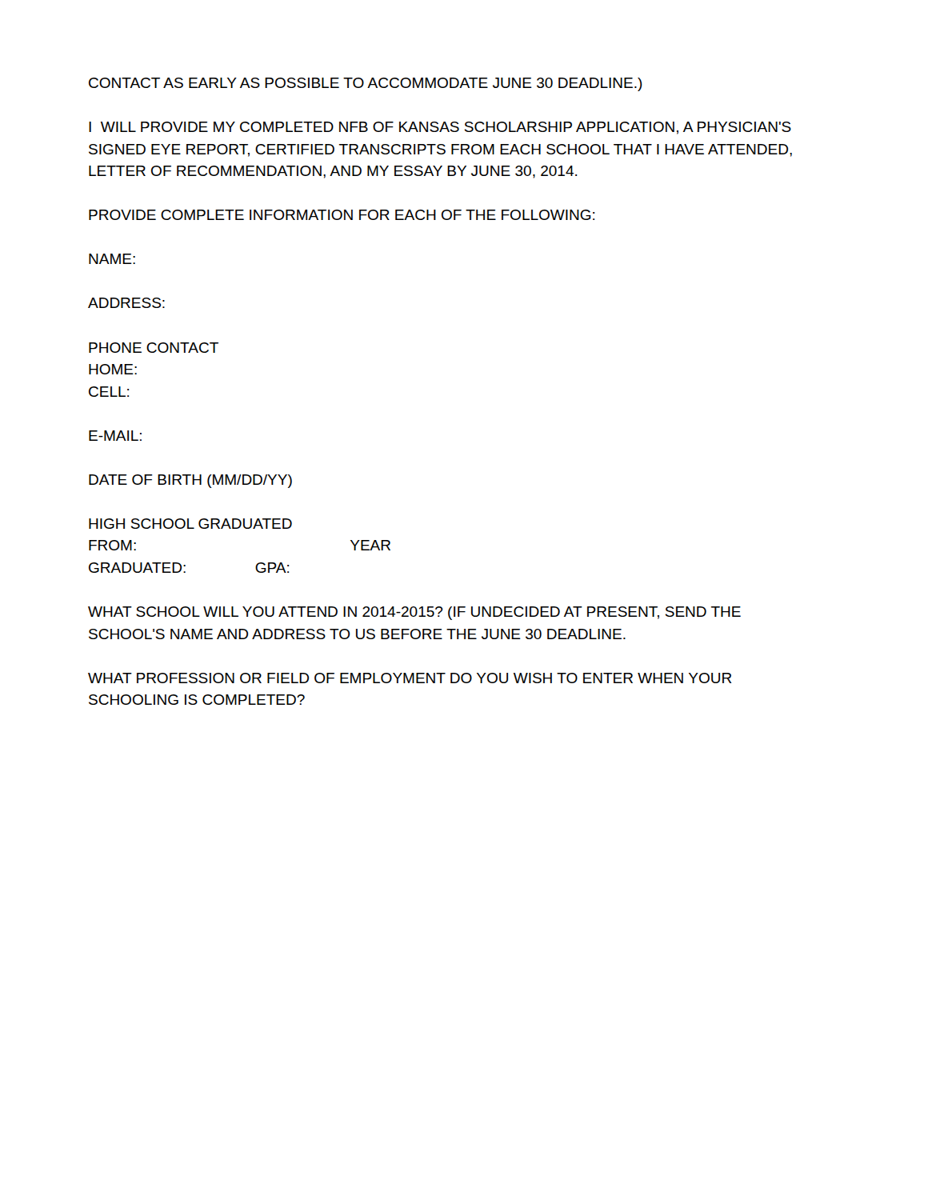CONTACT AS EARLY AS POSSIBLE TO ACCOMMODATE JUNE 30 DEADLINE.)
I WILL PROVIDE MY COMPLETED NFB OF KANSAS SCHOLARSHIP APPLICATION, A PHYSICIAN'S SIGNED EYE REPORT, CERTIFIED TRANSCRIPTS FROM EACH SCHOOL THAT I HAVE ATTENDED, LETTER OF RECOMMENDATION, AND MY ESSAY BY JUNE 30, 2014.
PROVIDE COMPLETE INFORMATION FOR EACH OF THE FOLLOWING:
NAME:
ADDRESS:
PHONE CONTACT
HOME:
CELL:
E-MAIL:
DATE OF BIRTH (MM/DD/YY)
HIGH SCHOOL GRADUATED
FROM: YEAR
GRADUATED: GPA:
WHAT SCHOOL WILL YOU ATTEND IN 2014-2015? (IF UNDECIDED AT PRESENT, SEND THE SCHOOL'S NAME AND ADDRESS TO US BEFORE THE JUNE 30 DEADLINE.
WHAT PROFESSION OR FIELD OF EMPLOYMENT DO YOU WISH TO ENTER WHEN YOUR SCHOOLING IS COMPLETED?